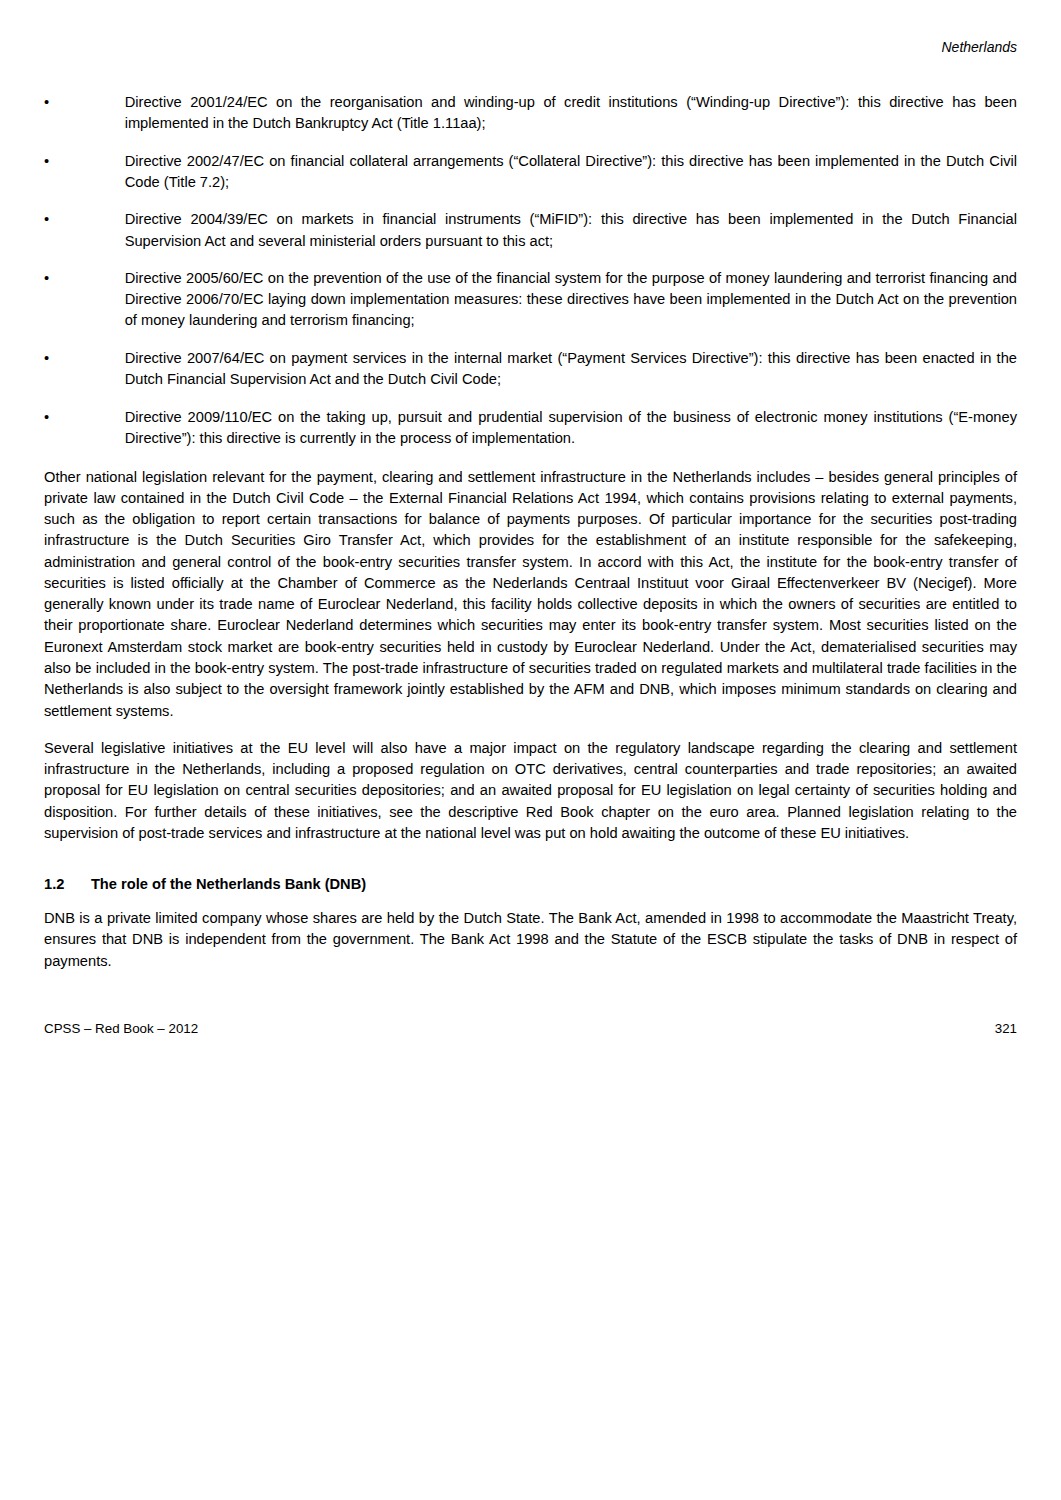Netherlands
Directive 2001/24/EC on the reorganisation and winding-up of credit institutions (“Winding-up Directive”): this directive has been implemented in the Dutch Bankruptcy Act (Title 1.11aa);
Directive 2002/47/EC on financial collateral arrangements (“Collateral Directive”): this directive has been implemented in the Dutch Civil Code (Title 7.2);
Directive 2004/39/EC on markets in financial instruments (“MiFID”): this directive has been implemented in the Dutch Financial Supervision Act and several ministerial orders pursuant to this act;
Directive 2005/60/EC on the prevention of the use of the financial system for the purpose of money laundering and terrorist financing and Directive 2006/70/EC laying down implementation measures: these directives have been implemented in the Dutch Act on the prevention of money laundering and terrorism financing;
Directive 2007/64/EC on payment services in the internal market (“Payment Services Directive”): this directive has been enacted in the Dutch Financial Supervision Act and the Dutch Civil Code;
Directive 2009/110/EC on the taking up, pursuit and prudential supervision of the business of electronic money institutions (“E-money Directive”): this directive is currently in the process of implementation.
Other national legislation relevant for the payment, clearing and settlement infrastructure in the Netherlands includes – besides general principles of private law contained in the Dutch Civil Code – the External Financial Relations Act 1994, which contains provisions relating to external payments, such as the obligation to report certain transactions for balance of payments purposes. Of particular importance for the securities post-trading infrastructure is the Dutch Securities Giro Transfer Act, which provides for the establishment of an institute responsible for the safekeeping, administration and general control of the book-entry securities transfer system. In accord with this Act, the institute for the book-entry transfer of securities is listed officially at the Chamber of Commerce as the Nederlands Centraal Instituut voor Giraal Effectenverkeer BV (Necigef). More generally known under its trade name of Euroclear Nederland, this facility holds collective deposits in which the owners of securities are entitled to their proportionate share. Euroclear Nederland determines which securities may enter its book-entry transfer system. Most securities listed on the Euronext Amsterdam stock market are book-entry securities held in custody by Euroclear Nederland. Under the Act, dematerialised securities may also be included in the book-entry system. The post-trade infrastructure of securities traded on regulated markets and multilateral trade facilities in the Netherlands is also subject to the oversight framework jointly established by the AFM and DNB, which imposes minimum standards on clearing and settlement systems.
Several legislative initiatives at the EU level will also have a major impact on the regulatory landscape regarding the clearing and settlement infrastructure in the Netherlands, including a proposed regulation on OTC derivatives, central counterparties and trade repositories; an awaited proposal for EU legislation on central securities depositories; and an awaited proposal for EU legislation on legal certainty of securities holding and disposition. For further details of these initiatives, see the descriptive Red Book chapter on the euro area. Planned legislation relating to the supervision of post-trade services and infrastructure at the national level was put on hold awaiting the outcome of these EU initiatives.
1.2 The role of the Netherlands Bank (DNB)
DNB is a private limited company whose shares are held by the Dutch State. The Bank Act, amended in 1998 to accommodate the Maastricht Treaty, ensures that DNB is independent from the government. The Bank Act 1998 and the Statute of the ESCB stipulate the tasks of DNB in respect of payments.
CPSS – Red Book – 2012 321